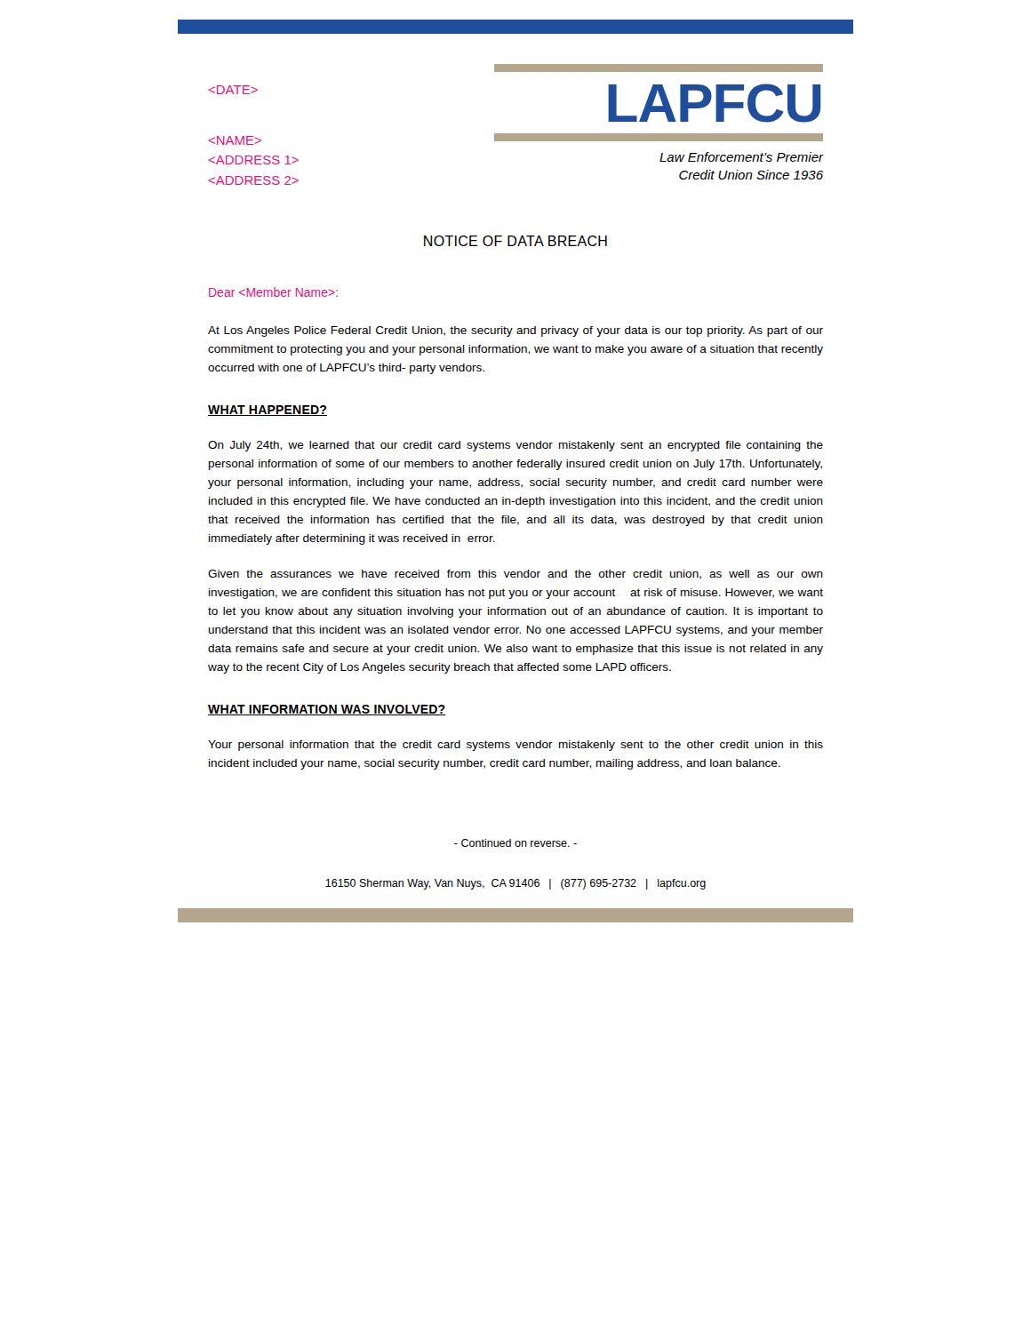<DATE>
<NAME>
<ADDRESS 1>
<ADDRESS 2>
LAPFCU
Law Enforcement’s Premier
Credit Union Since 1936
NOTICE OF DATA BREACH
Dear <Member Name>:
At Los Angeles Police Federal Credit Union, the security and privacy of your data is our top priority. As part of our commitment to protecting you and your personal information, we want to make you aware of a situation that recently occurred with one of LAPFCU’s third- party vendors.
WHAT HAPPENED?
On July 24th, we learned that our credit card systems vendor mistakenly sent an encrypted file containing the personal information of some of our members to another federally insured credit union on July 17th. Unfortunately, your personal information, including your name, address, social security number, and credit card number were included in this encrypted file. We have conducted an in-depth investigation into this incident, and the credit union that received the information has certified that the file, and all its data, was destroyed by that credit union immediately after determining it was received in error.
Given the assurances we have received from this vendor and the other credit union, as well as our own investigation, we are confident this situation has not put you or your account at risk of misuse. However, we want to let you know about any situation involving your information out of an abundance of caution. It is important to understand that this incident was an isolated vendor error. No one accessed LAPFCU systems, and your member data remains safe and secure at your credit union. We also want to emphasize that this issue is not related in any way to the recent City of Los Angeles security breach that affected some LAPD officers.
WHAT INFORMATION WAS INVOLVED?
Your personal information that the credit card systems vendor mistakenly sent to the other credit union in this incident included your name, social security number, credit card number, mailing address, and loan balance.
- Continued on reverse. -
16150 Sherman Way, Van Nuys, CA 91406|(877) 695-2732|lapfcu.org